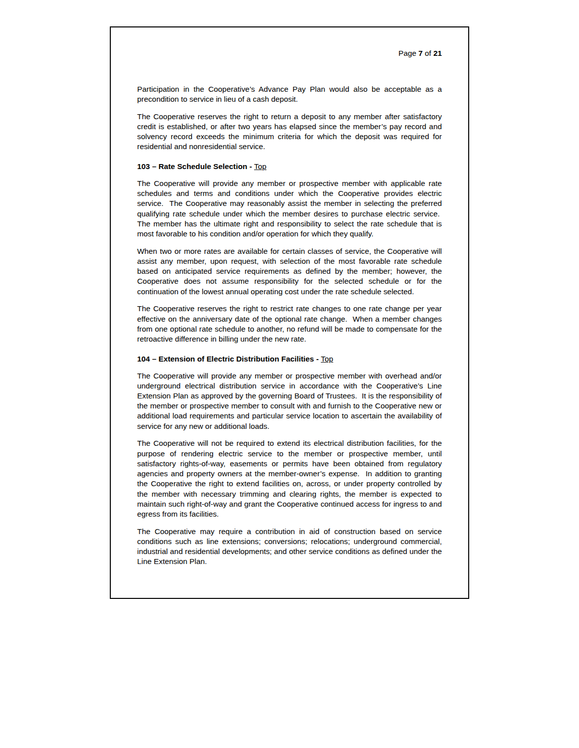Page 7 of 21
Participation in the Cooperative’s Advance Pay Plan would also be acceptable as a precondition to service in lieu of a cash deposit.
The Cooperative reserves the right to return a deposit to any member after satisfactory credit is established, or after two years has elapsed since the member’s pay record and solvency record exceeds the minimum criteria for which the deposit was required for residential and nonresidential service.
103 – Rate Schedule Selection - Top
The Cooperative will provide any member or prospective member with applicable rate schedules and terms and conditions under which the Cooperative provides electric service. The Cooperative may reasonably assist the member in selecting the preferred qualifying rate schedule under which the member desires to purchase electric service. The member has the ultimate right and responsibility to select the rate schedule that is most favorable to his condition and/or operation for which they qualify.
When two or more rates are available for certain classes of service, the Cooperative will assist any member, upon request, with selection of the most favorable rate schedule based on anticipated service requirements as defined by the member; however, the Cooperative does not assume responsibility for the selected schedule or for the continuation of the lowest annual operating cost under the rate schedule selected.
The Cooperative reserves the right to restrict rate changes to one rate change per year effective on the anniversary date of the optional rate change. When a member changes from one optional rate schedule to another, no refund will be made to compensate for the retroactive difference in billing under the new rate.
104 – Extension of Electric Distribution Facilities - Top
The Cooperative will provide any member or prospective member with overhead and/or underground electrical distribution service in accordance with the Cooperative’s Line Extension Plan as approved by the governing Board of Trustees. It is the responsibility of the member or prospective member to consult with and furnish to the Cooperative new or additional load requirements and particular service location to ascertain the availability of service for any new or additional loads.
The Cooperative will not be required to extend its electrical distribution facilities, for the purpose of rendering electric service to the member or prospective member, until satisfactory rights-of-way, easements or permits have been obtained from regulatory agencies and property owners at the member-owner’s expense. In addition to granting the Cooperative the right to extend facilities on, across, or under property controlled by the member with necessary trimming and clearing rights, the member is expected to maintain such right-of-way and grant the Cooperative continued access for ingress to and egress from its facilities.
The Cooperative may require a contribution in aid of construction based on service conditions such as line extensions; conversions; relocations; underground commercial, industrial and residential developments; and other service conditions as defined under the Line Extension Plan.